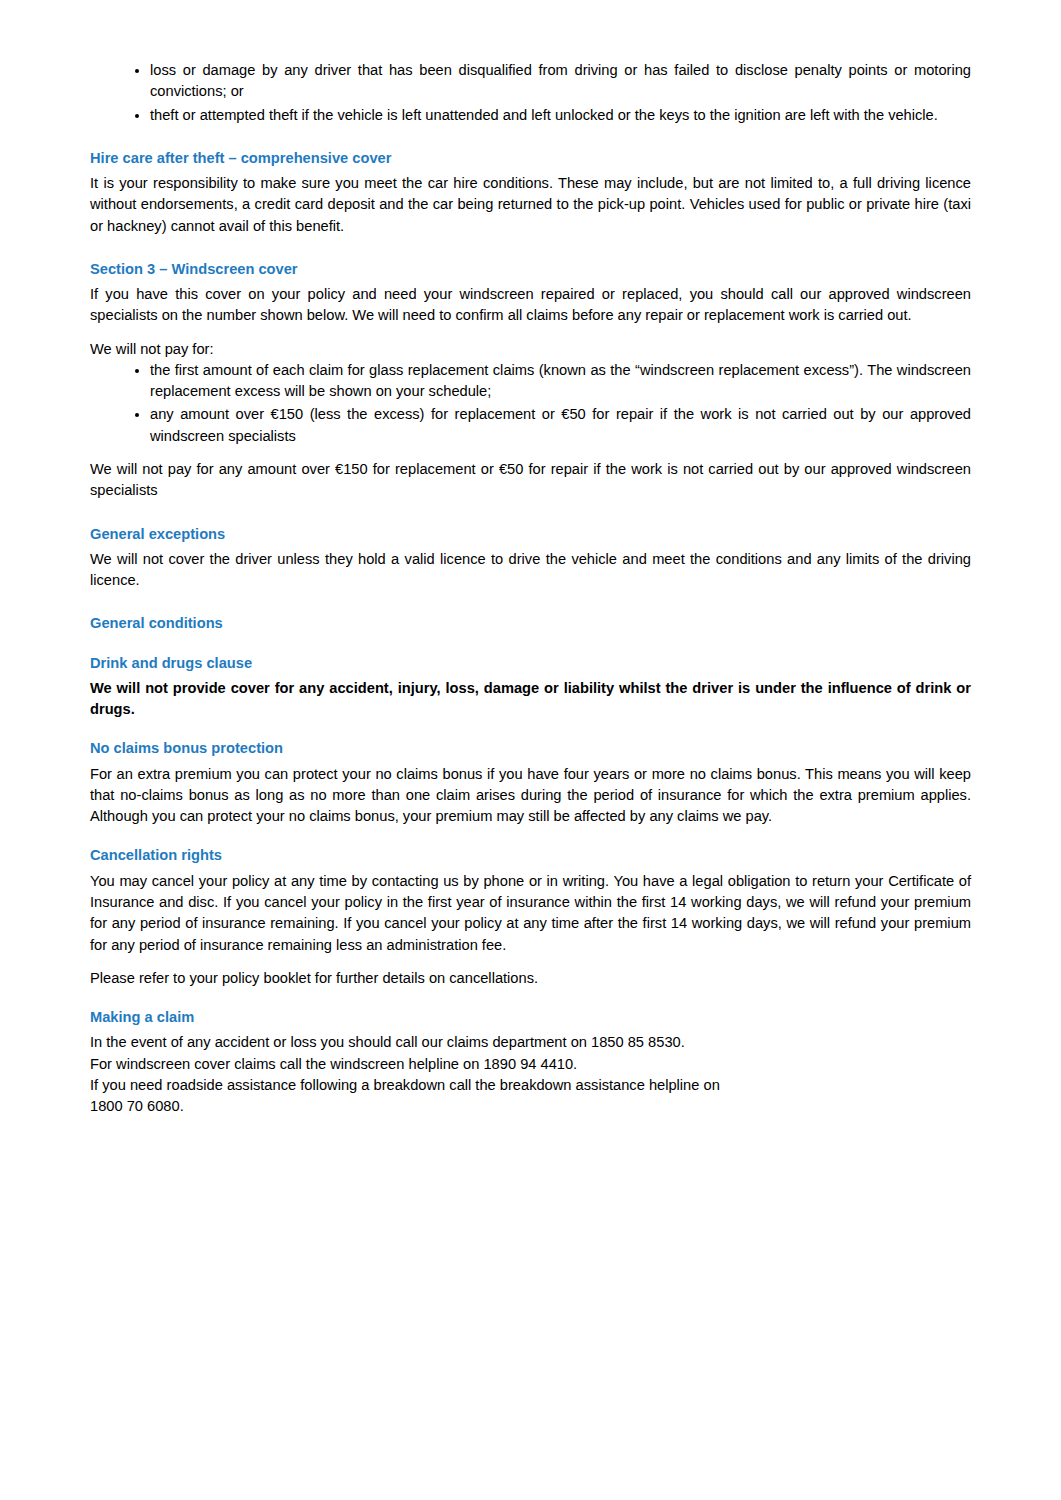loss or damage by any driver that has been disqualified from driving or has failed to disclose penalty points or motoring convictions; or
theft or attempted theft if the vehicle is left unattended and left unlocked or the keys to the ignition are left with the vehicle.
Hire care after theft – comprehensive cover
It is your responsibility to make sure you meet the car hire conditions. These may include, but are not limited to, a full driving licence without endorsements, a credit card deposit and the car being returned to the pick-up point. Vehicles used for public or private hire (taxi or hackney) cannot avail of this benefit.
Section 3 – Windscreen cover
If you have this cover on your policy and need your windscreen repaired or replaced, you should call our approved windscreen specialists on the number shown below. We will need to confirm all claims before any repair or replacement work is carried out.
We will not pay for:
the first amount of each claim for glass replacement claims (known as the “windscreen replacement excess”). The windscreen replacement excess will be shown on your schedule;
any amount over €150 (less the excess) for replacement or €50 for repair if the work is not carried out by our approved windscreen specialists
We will not pay for any amount over €150 for replacement or €50 for repair if the work is not carried out by our approved windscreen specialists
General exceptions
We will not cover the driver unless they hold a valid licence to drive the vehicle and meet the conditions and any limits of the driving licence.
General conditions
Drink and drugs clause
We will not provide cover for any accident, injury, loss, damage or liability whilst the driver is under the influence of drink or drugs.
No claims bonus protection
For an extra premium you can protect your no claims bonus if you have four years or more no claims bonus. This means you will keep that no-claims bonus as long as no more than one claim arises during the period of insurance for which the extra premium applies. Although you can protect your no claims bonus, your premium may still be affected by any claims we pay.
Cancellation rights
You may cancel your policy at any time by contacting us by phone or in writing. You have a legal obligation to return your Certificate of Insurance and disc. If you cancel your policy in the first year of insurance within the first 14 working days, we will refund your premium for any period of insurance remaining. If you cancel your policy at any time after the first 14 working days, we will refund your premium for any period of insurance remaining less an administration fee.
Please refer to your policy booklet for further details on cancellations.
Making a claim
In the event of any accident or loss you should call our claims department on 1850 85 8530.
For windscreen cover claims call the windscreen helpline on 1890 94 4410.
If you need roadside assistance following a breakdown call the breakdown assistance helpline on
1800 70 6080.